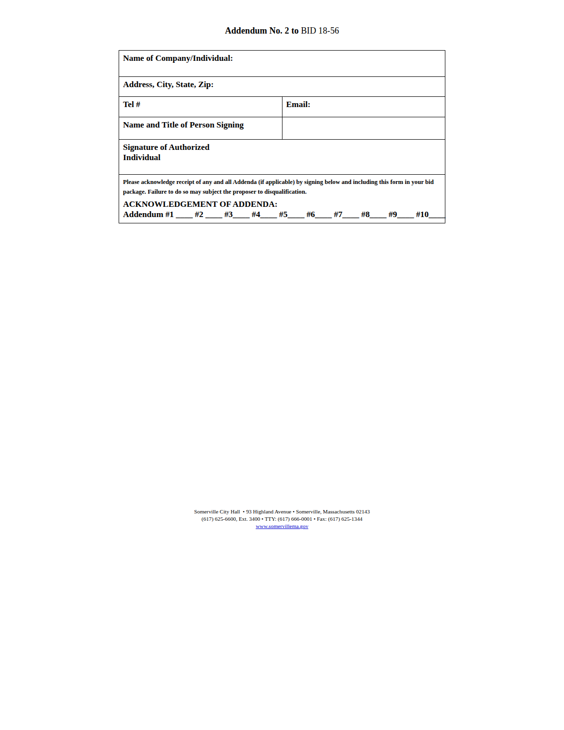Addendum No. 2 to BID 18-56
| Name of Company/Individual: |
| Address, City, State, Zip: |
| Tel # | Email: |
| Name and Title of Person Signing | |
| Signature of Authorized Individual |
| Please acknowledge receipt of any and all Addenda (if applicable) by signing below and including this form in your bid package. Failure to do so may subject the proposer to disqualification. ACKNOWLEDGEMENT OF ADDENDA: Addendum #1 ____ #2 ____ #3____ #4____ #5____ #6____ #7____ #8____ #9____ #10____ |
Somerville City Hall • 93 Highland Avenue • Somerville, Massachusetts 02143
(617) 625-6600, Ext. 3400 • TTY: (617) 666-0001 • Fax: (617) 625-1344
www.somervillema.gov